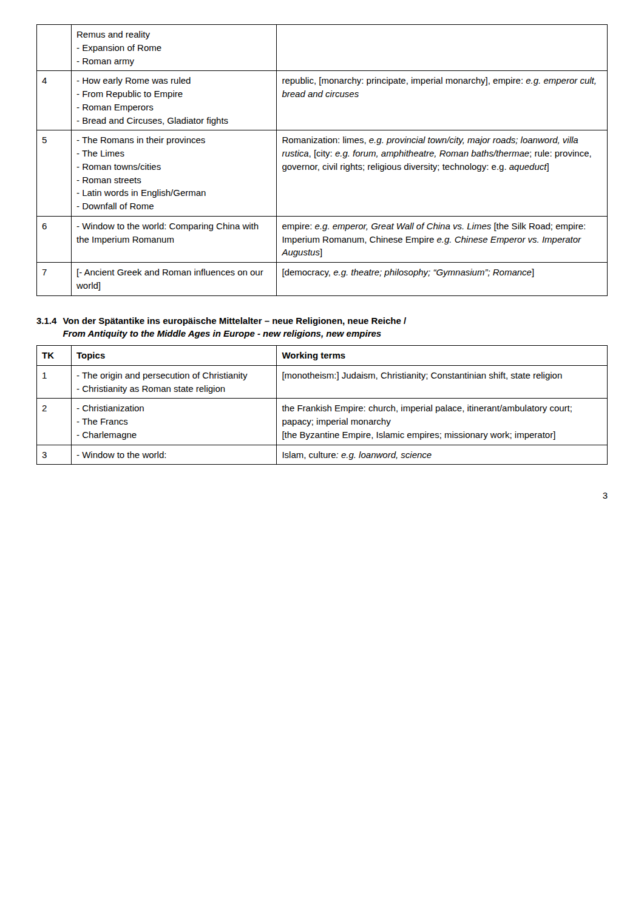| | Remus and reality - Expansion of Rome - Roman army | |
| 4 | - How early Rome was ruled - From Republic to Empire - Roman Emperors - Bread and Circuses, Gladiator fights | republic, [monarchy: principate, imperial monarchy], empire: e.g. emperor cult, bread and circuses |
| 5 | - The Romans in their provinces - The Limes - Roman towns/cities - Roman streets - Latin words in English/German - Downfall of Rome | Romanization: limes, e.g. provincial town/city, major roads; loanword, villa rustica , [city: e.g. forum, amphitheatre, Roman baths/thermae ; rule: province, governor, civil rights; religious diversity; technology: e.g. aqueduct ] |
| 6 | - Window to the world: Comparing China with the Imperium Romanum | empire: e.g. emperor, Great Wall of China vs. Limes [the Silk Road; empire: Imperium Romanum, Chinese Empire e.g. Chinese Emperor vs. Imperator Augustus ] |
| 7 | [- Ancient Greek and Roman influences on our world] | [democracy, e.g. theatre; philosophy; “Gymnasium”; Romance ] |
3.1.4 Von der Spätantike ins europäische Mittelalter – neue Religionen, neue Reiche /
From Antiquity to the Middle Ages in Europe - new religions, new empires
| TK | Topics | Working terms |
| --- | --- | --- |
| 1 | - The origin and persecution of Christianity - Christianity as Roman state religion | [monotheism:] Judaism, Christianity; Constantinian shift, state religion |
| 2 | - Christianization - The Francs - Charlemagne | the Frankish Empire: church, imperial palace, itinerant/ambulatory court; papacy; imperial monarchy [the Byzantine Empire, Islamic empires; missionary work; imperator] |
| 3 | - Window to the world: | Islam, culture : e.g. loanword, science |
3